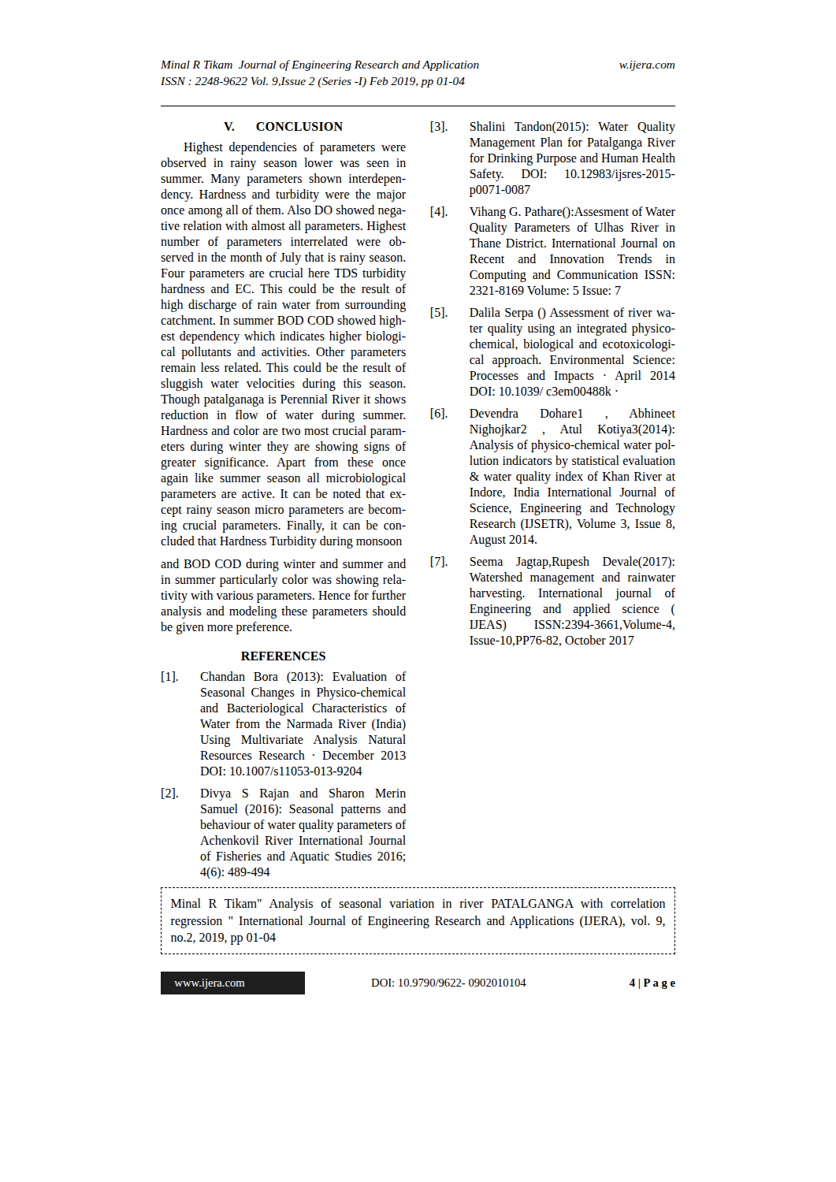Minal R Tikam Journal of Engineering Research and Application w.ijera.com
ISSN : 2248-9622 Vol. 9,Issue 2 (Series -I) Feb 2019, pp 01-04
V. CONCLUSION
Highest dependencies of parameters were observed in rainy season lower was seen in summer. Many parameters shown interdependency. Hardness and turbidity were the major once among all of them. Also DO showed negative relation with almost all parameters. Highest number of parameters interrelated were observed in the month of July that is rainy season. Four parameters are crucial here TDS turbidity hardness and EC. This could be the result of high discharge of rain water from surrounding catchment. In summer BOD COD showed highest dependency which indicates higher biological pollutants and activities. Other parameters remain less related. This could be the result of sluggish water velocities during this season. Though patalganaga is Perennial River it shows reduction in flow of water during summer. Hardness and color are two most crucial parameters during winter they are showing signs of greater significance. Apart from these once again like summer season all microbiological parameters are active. It can be noted that except rainy season micro parameters are becoming crucial parameters. Finally, it can be concluded that Hardness Turbidity during monsoon
and BOD COD during winter and summer and in summer particularly color was showing relativity with various parameters. Hence for further analysis and modeling these parameters should be given more preference.
REFERENCES
[1]. Chandan Bora (2013): Evaluation of Seasonal Changes in Physico-chemical and Bacteriological Characteristics of Water from the Narmada River (India) Using Multivariate Analysis Natural Resources Research · December 2013 DOI: 10.1007/s11053-013-9204
[2]. Divya S Rajan and Sharon Merin Samuel (2016): Seasonal patterns and behaviour of water quality parameters of Achenkovil River International Journal of Fisheries and Aquatic Studies 2016; 4(6): 489-494
[3]. Shalini Tandon(2015): Water Quality Management Plan for Patalganga River for Drinking Purpose and Human Health Safety. DOI: 10.12983/ijsres-2015-p0071-0087
[4]. Vihang G. Pathare():Assesment of Water Quality Parameters of Ulhas River in Thane District. International Journal on Recent and Innovation Trends in Computing and Communication ISSN: 2321-8169 Volume: 5 Issue: 7
[5]. Dalila Serpa () Assessment of river water quality using an integrated physicochemical, biological and ecotoxicological approach. Environmental Science: Processes and Impacts · April 2014 DOI: 10.1039/ c3em00488k ·
[6]. Devendra Dohare1 , Abhineet Nighojkar2 , Atul Kotiya3(2014): Analysis of physico-chemical water pollution indicators by statistical evaluation & water quality index of Khan River at Indore, India International Journal of Science, Engineering and Technology Research (IJSETR), Volume 3, Issue 8, August 2014.
[7]. Seema Jagtap,Rupesh Devale(2017): Watershed management and rainwater harvesting. International journal of Engineering and applied science ( IJEAS) ISSN:2394-3661,Volume-4, Issue-10,PP76-82, October 2017
Minal R Tikam" Analysis of seasonal variation in river PATALGANGA with correlation regression " International Journal of Engineering Research and Applications (IJERA), vol. 9, no.2, 2019, pp 01-04
www.ijera.com
DOI: 10.9790/9622- 0902010104
4 | P a g e